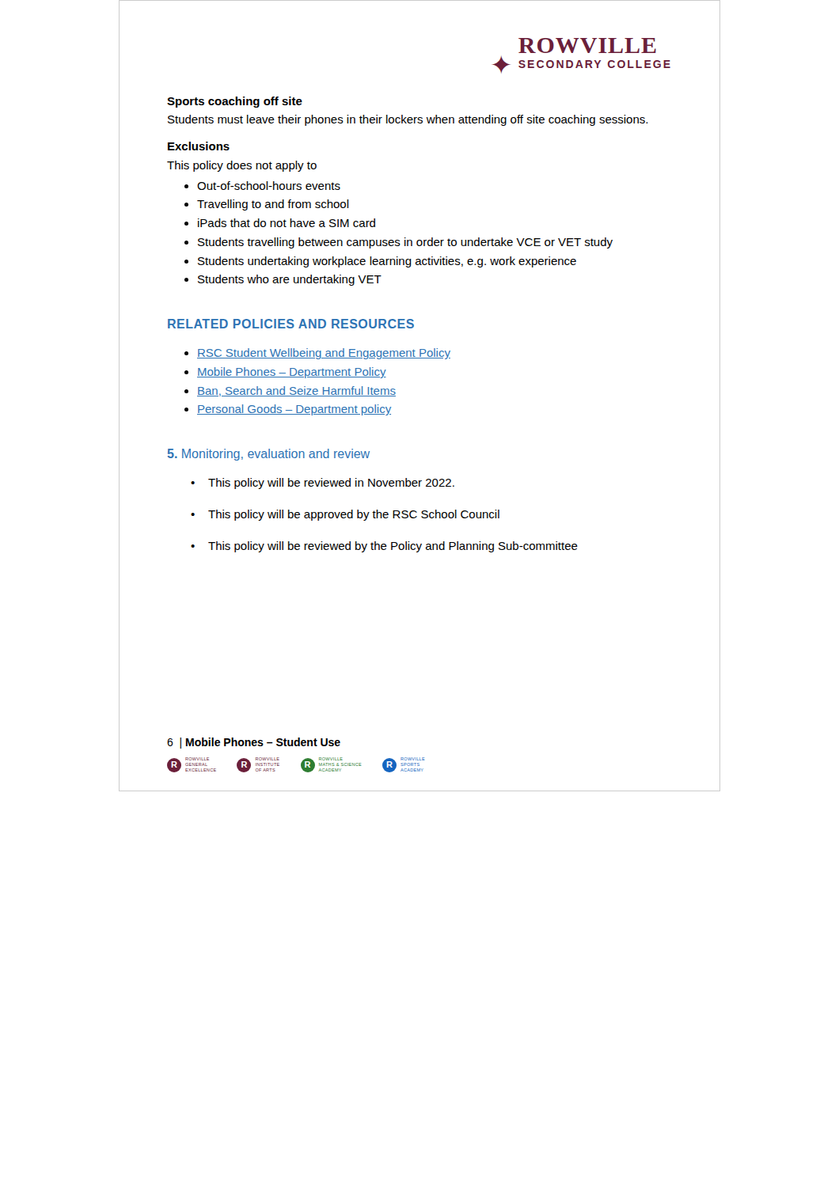✦ ROWVILLE
SECONDARY COLLEGE
Sports coaching off site
Students must leave their phones in their lockers when attending off site coaching sessions.
Exclusions
This policy does not apply to
Out-of-school-hours events
Travelling to and from school
iPads that do not have a SIM card
Students travelling between campuses in order to undertake VCE or VET study
Students undertaking workplace learning activities, e.g. work experience
Students who are undertaking VET
RELATED POLICIES AND RESOURCES
RSC Student Wellbeing and Engagement Policy
Mobile Phones – Department Policy
Ban, Search and Seize Harmful Items
Personal Goods – Department policy
5. Monitoring, evaluation and review
This policy will be reviewed in November 2022.
This policy will be approved by the RSC School Council
This policy will be reviewed by the Policy and Planning Sub-committee
6 | Mobile Phones – Student Use
R
ROWVILLE
GENERAL
EXCELLENCE
R
ROWVILLE
INSTITUTE
OF ARTS
R
ROWVILLE
MATHS & SCIENCE
ACADEMY
R
ROWVILLE
SPORTS
ACADEMY